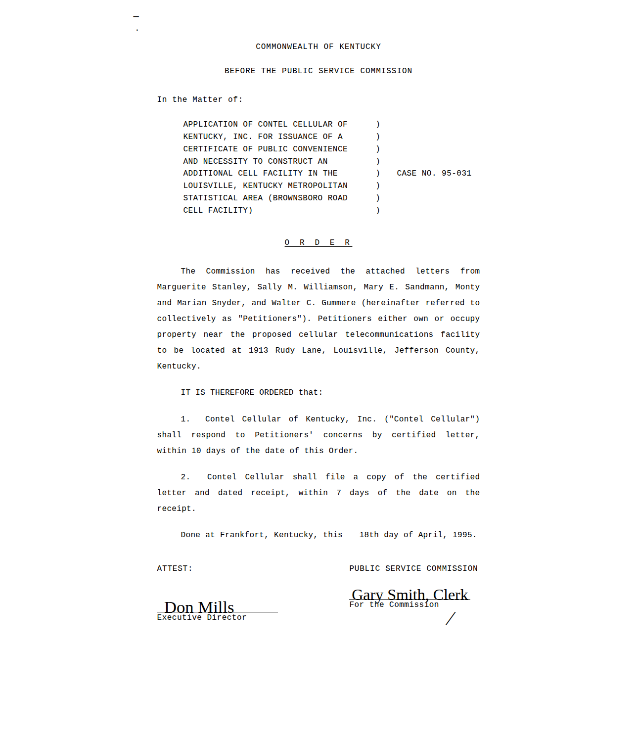—
·
COMMONWEALTH OF KENTUCKY
BEFORE THE PUBLIC SERVICE COMMISSION
In the Matter of:
| APPLICATION OF CONTEL CELLULAR OF | ) | |
| KENTUCKY, INC. FOR ISSUANCE OF A | ) | |
| CERTIFICATE OF PUBLIC CONVENIENCE | ) | |
| AND NECESSITY TO CONSTRUCT AN | ) | |
| ADDITIONAL CELL FACILITY IN THE | ) | CASE NO. 95-031 |
| LOUISVILLE, KENTUCKY METROPOLITAN | ) | |
| STATISTICAL AREA (BROWNSBORO ROAD | ) | |
| CELL FACILITY) | ) | |
O R D E R
The Commission has received the attached letters from Marguerite Stanley, Sally M. Williamson, Mary E. Sandmann, Monty and Marian Snyder, and Walter C. Gummere (hereinafter referred to collectively as "Petitioners"). Petitioners either own or occupy property near the proposed cellular telecommunications facility to be located at 1913 Rudy Lane, Louisville, Jefferson County, Kentucky.
IT IS THEREFORE ORDERED that:
1. Contel Cellular of Kentucky, Inc. ("Contel Cellular") shall respond to Petitioners' concerns by certified letter, within 10 days of the date of this Order.
2. Contel Cellular shall file a copy of the certified letter and dated receipt, within 7 days of the date on the receipt.
Done at Frankfort, Kentucky, this 18th day of April, 1995.
ATTEST:
Don Mills
Executive Director
PUBLIC SERVICE COMMISSION
Gary Smith, Clerk
For the Commission
⁄